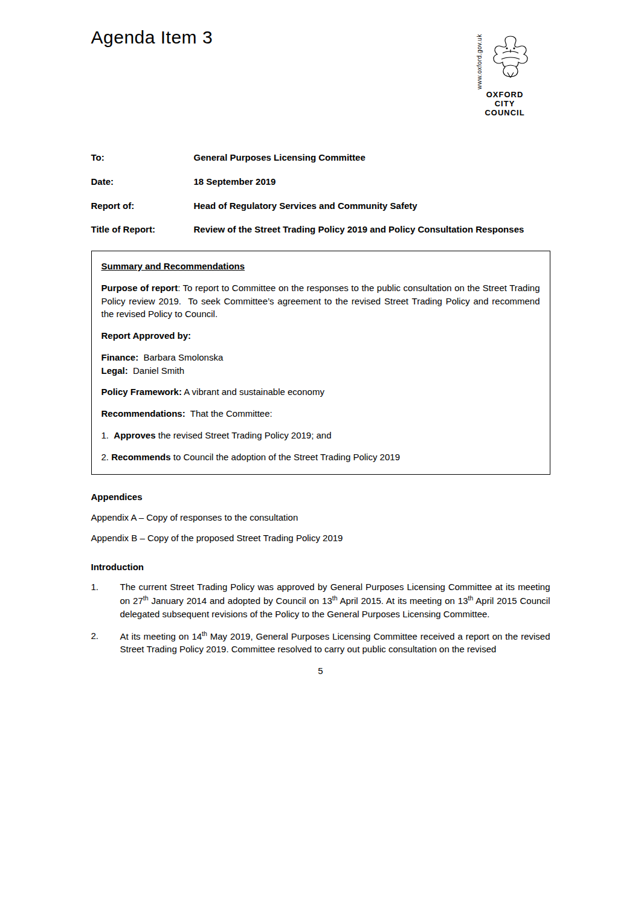Agenda Item 3
www.oxford.gov.uk
OXFORD
CITY
COUNCIL
| To: | General Purposes Licensing Committee |
| Date: | 18 September 2019 |
| Report of: | Head of Regulatory Services and Community Safety |
| Title of Report: | Review of the Street Trading Policy 2019 and Policy Consultation Responses |
Summary and Recommendations
Purpose of report: To report to Committee on the responses to the public consultation on the Street Trading Policy review 2019. To seek Committee’s agreement to the revised Street Trading Policy and recommend the revised Policy to Council.
Report Approved by:
Finance: Barbara Smolonska
Legal: Daniel Smith
Policy Framework: A vibrant and sustainable economy
Recommendations: That the Committee:
1. Approves the revised Street Trading Policy 2019; and
2. Recommends to Council the adoption of the Street Trading Policy 2019
Appendices
Appendix A – Copy of responses to the consultation
Appendix B – Copy of the proposed Street Trading Policy 2019
Introduction
The current Street Trading Policy was approved by General Purposes Licensing Committee at its meeting on 27th January 2014 and adopted by Council on 13th April 2015. At its meeting on 13th April 2015 Council delegated subsequent revisions of the Policy to the General Purposes Licensing Committee.
At its meeting on 14th May 2019, General Purposes Licensing Committee received a report on the revised Street Trading Policy 2019. Committee resolved to carry out public consultation on the revised
5